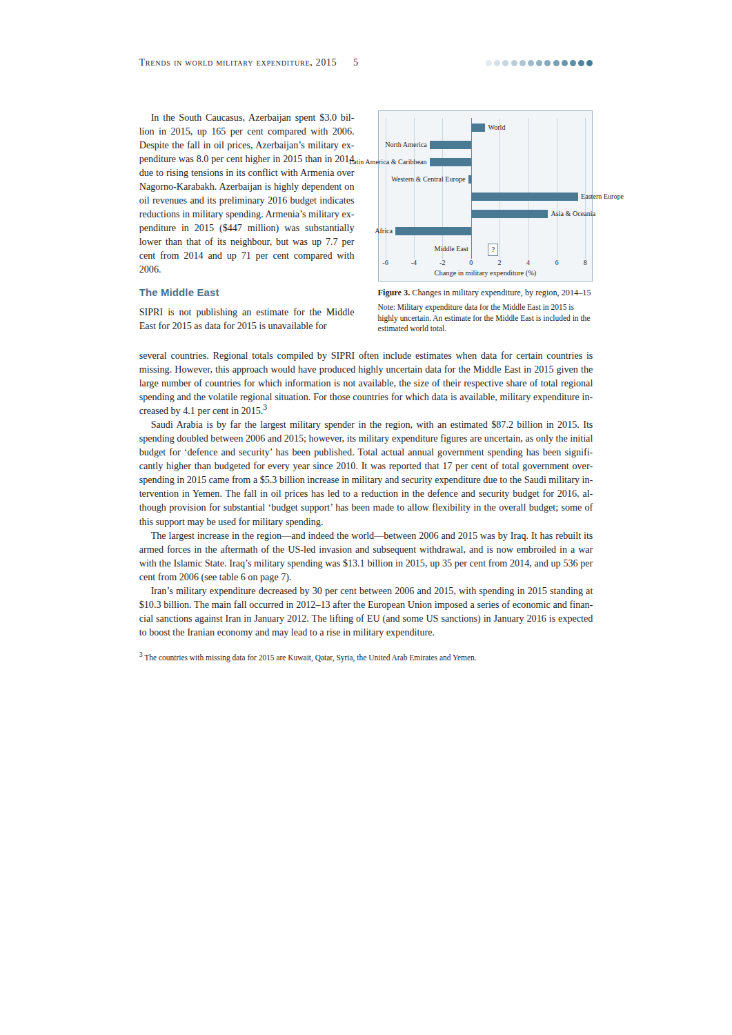Trends in world military expenditure, 2015
5
In the South Caucasus, Azerbaijan spent $3.0 billion in 2015, up 165 per cent compared with 2006. Despite the fall in oil prices, Azerbaijan’s military expenditure was 8.0 per cent higher in 2015 than in 2014 due to rising tensions in its conflict with Armenia over Nagorno-Karabakh. Azerbaijan is highly dependent on oil revenues and its preliminary 2016 budget indicates reductions in military spending. Armenia’s military expenditure in 2015 ($447 million) was substantially lower than that of its neighbour, but was up 7.7 per cent from 2014 and up 71 per cent compared with 2006.
The Middle East
SIPRI is not publishing an estimate for the Middle East for 2015 as data for 2015 is unavailable for
World
North America
Latin America & Caribbean
Western & Central Europe
Eastern Europe
Asia & Oceania
Africa
Middle East
?
-6
-4
-2
0
2
4
6
8
Change in military expenditure (%)
Figure 3. Changes in military expenditure, by region, 2014–15
Note: Military expenditure data for the Middle East in 2015 is highly uncertain. An estimate for the Middle East is included in the estimated world total.
several countries. Regional totals compiled by SIPRI often include estimates when data for certain countries is missing. However, this approach would have produced highly uncertain data for the Middle East in 2015 given the large number of countries for which information is not available, the size of their respective share of total regional spending and the volatile regional situation. For those countries for which data is available, military expenditure increased by 4.1 per cent in 2015.3
Saudi Arabia is by far the largest military spender in the region, with an estimated $87.2 billion in 2015. Its spending doubled between 2006 and 2015; however, its military expenditure figures are uncertain, as only the initial budget for ‘defence and security’ has been published. Total actual annual government spending has been significantly higher than budgeted for every year since 2010. It was reported that 17 per cent of total government overspending in 2015 came from a $5.3 billion increase in military and security expenditure due to the Saudi military intervention in Yemen. The fall in oil prices has led to a reduction in the defence and security budget for 2016, although provision for substantial ‘budget support’ has been made to allow flexibility in the overall budget; some of this support may be used for military spending.
The largest increase in the region—and indeed the world—between 2006 and 2015 was by Iraq. It has rebuilt its armed forces in the aftermath of the US-led invasion and subsequent withdrawal, and is now embroiled in a war with the Islamic State. Iraq’s military spending was $13.1 billion in 2015, up 35 per cent from 2014, and up 536 per cent from 2006 (see table 6 on page 7).
Iran’s military expenditure decreased by 30 per cent between 2006 and 2015, with spending in 2015 standing at $10.3 billion. The main fall occurred in 2012–13 after the European Union imposed a series of economic and financial sanctions against Iran in January 2012. The lifting of EU (and some US sanctions) in January 2016 is expected to boost the Iranian economy and may lead to a rise in military expenditure.
3 The countries with missing data for 2015 are Kuwait, Qatar, Syria, the United Arab Emirates and Yemen.